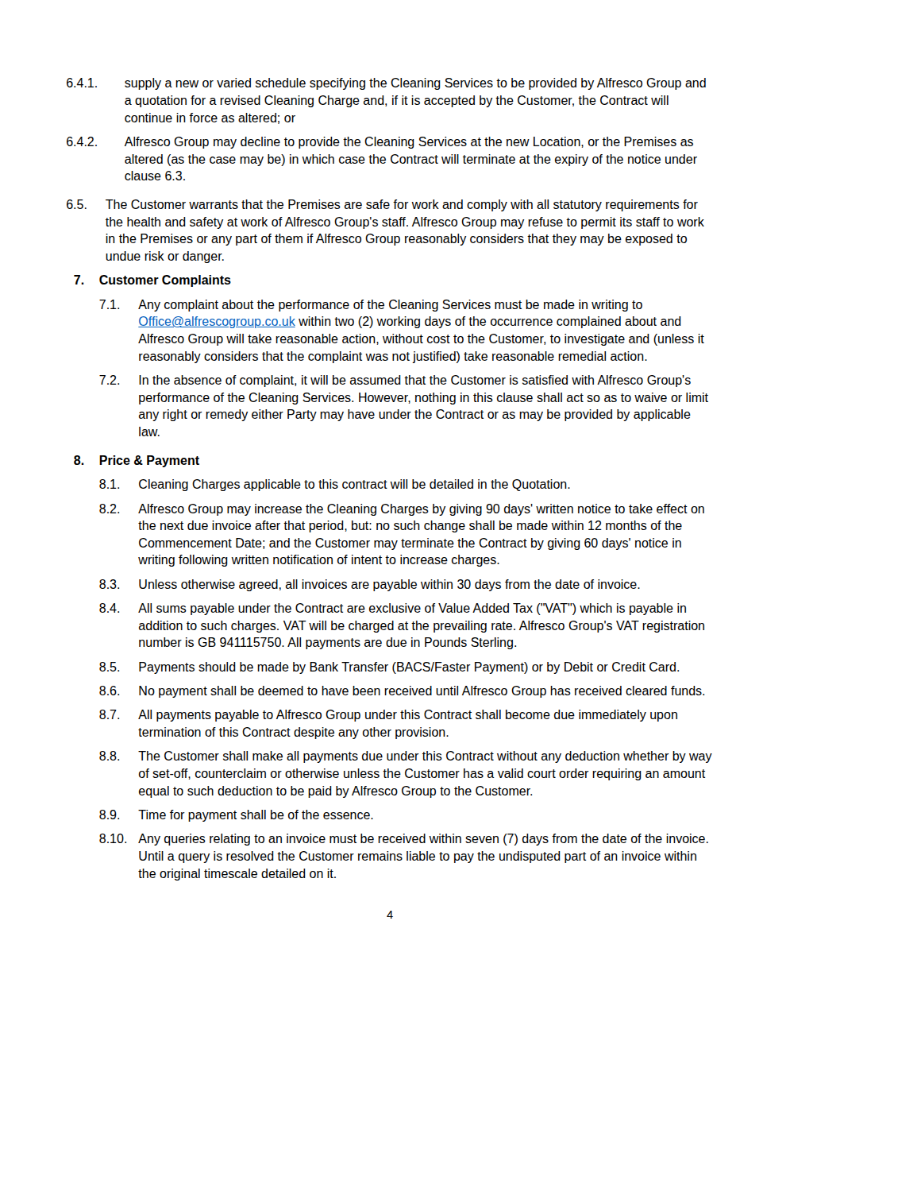6.4.1. supply a new or varied schedule specifying the Cleaning Services to be provided by Alfresco Group and a quotation for a revised Cleaning Charge and, if it is accepted by the Customer, the Contract will continue in force as altered; or
6.4.2. Alfresco Group may decline to provide the Cleaning Services at the new Location, or the Premises as altered (as the case may be) in which case the Contract will terminate at the expiry of the notice under clause 6.3.
6.5. The Customer warrants that the Premises are safe for work and comply with all statutory requirements for the health and safety at work of Alfresco Group's staff. Alfresco Group may refuse to permit its staff to work in the Premises or any part of them if Alfresco Group reasonably considers that they may be exposed to undue risk or danger.
7. Customer Complaints
7.1. Any complaint about the performance of the Cleaning Services must be made in writing to Office@alfrescogroup.co.uk within two (2) working days of the occurrence complained about and Alfresco Group will take reasonable action, without cost to the Customer, to investigate and (unless it reasonably considers that the complaint was not justified) take reasonable remedial action.
7.2. In the absence of complaint, it will be assumed that the Customer is satisfied with Alfresco Group's performance of the Cleaning Services. However, nothing in this clause shall act so as to waive or limit any right or remedy either Party may have under the Contract or as may be provided by applicable law.
8. Price & Payment
8.1. Cleaning Charges applicable to this contract will be detailed in the Quotation.
8.2. Alfresco Group may increase the Cleaning Charges by giving 90 days' written notice to take effect on the next due invoice after that period, but: no such change shall be made within 12 months of the Commencement Date; and the Customer may terminate the Contract by giving 60 days' notice in writing following written notification of intent to increase charges.
8.3. Unless otherwise agreed, all invoices are payable within 30 days from the date of invoice.
8.4. All sums payable under the Contract are exclusive of Value Added Tax ("VAT") which is payable in addition to such charges. VAT will be charged at the prevailing rate. Alfresco Group's VAT registration number is GB 941115750. All payments are due in Pounds Sterling.
8.5. Payments should be made by Bank Transfer (BACS/Faster Payment) or by Debit or Credit Card.
8.6. No payment shall be deemed to have been received until Alfresco Group has received cleared funds.
8.7. All payments payable to Alfresco Group under this Contract shall become due immediately upon termination of this Contract despite any other provision.
8.8. The Customer shall make all payments due under this Contract without any deduction whether by way of set-off, counterclaim or otherwise unless the Customer has a valid court order requiring an amount equal to such deduction to be paid by Alfresco Group to the Customer.
8.9. Time for payment shall be of the essence.
8.10. Any queries relating to an invoice must be received within seven (7) days from the date of the invoice. Until a query is resolved the Customer remains liable to pay the undisputed part of an invoice within the original timescale detailed on it.
4